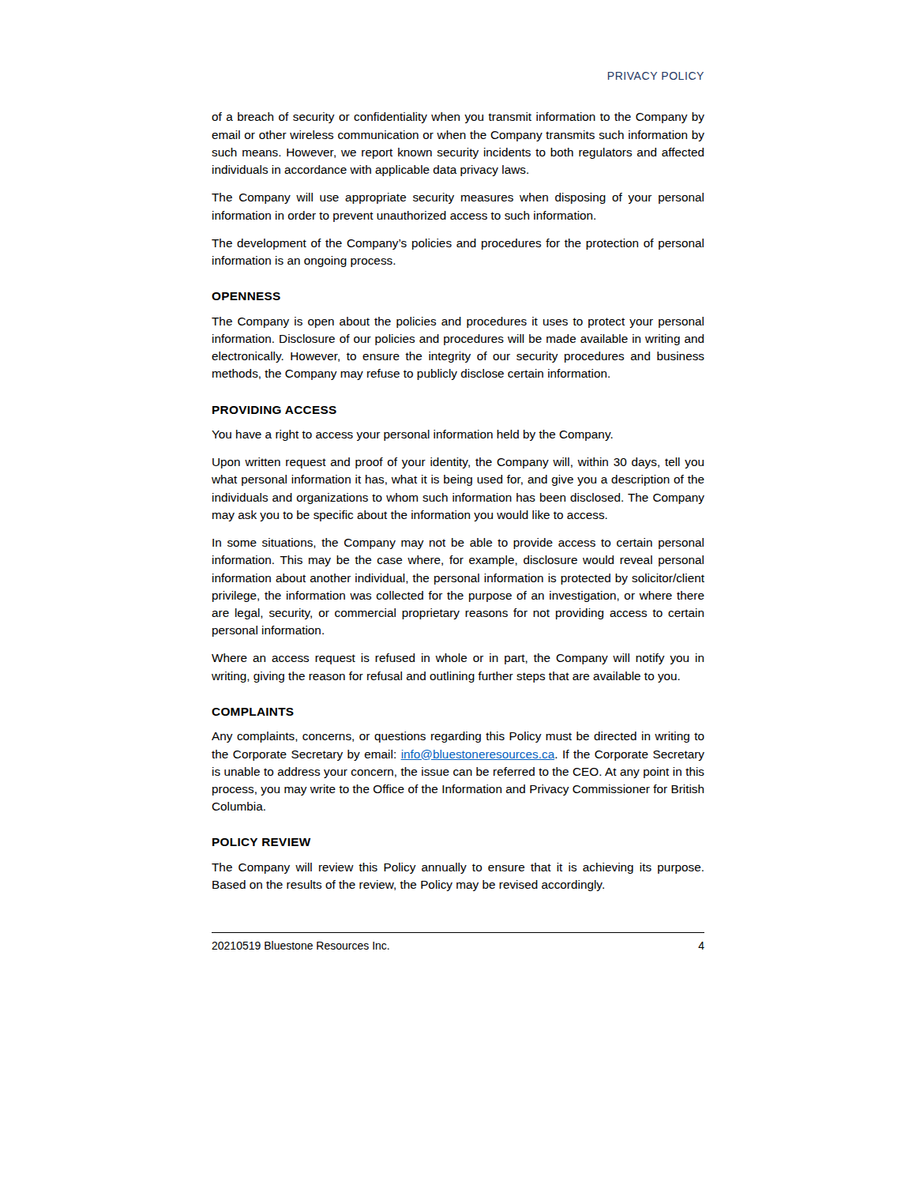PRIVACY POLICY
of a breach of security or confidentiality when you transmit information to the Company by email or other wireless communication or when the Company transmits such information by such means. However, we report known security incidents to both regulators and affected individuals in accordance with applicable data privacy laws.
The Company will use appropriate security measures when disposing of your personal information in order to prevent unauthorized access to such information.
The development of the Company’s policies and procedures for the protection of personal information is an ongoing process.
OPENNESS
The Company is open about the policies and procedures it uses to protect your personal information. Disclosure of our policies and procedures will be made available in writing and electronically. However, to ensure the integrity of our security procedures and business methods, the Company may refuse to publicly disclose certain information.
PROVIDING ACCESS
You have a right to access your personal information held by the Company.
Upon written request and proof of your identity, the Company will, within 30 days, tell you what personal information it has, what it is being used for, and give you a description of the individuals and organizations to whom such information has been disclosed. The Company may ask you to be specific about the information you would like to access.
In some situations, the Company may not be able to provide access to certain personal information. This may be the case where, for example, disclosure would reveal personal information about another individual, the personal information is protected by solicitor/client privilege, the information was collected for the purpose of an investigation, or where there are legal, security, or commercial proprietary reasons for not providing access to certain personal information.
Where an access request is refused in whole or in part, the Company will notify you in writing, giving the reason for refusal and outlining further steps that are available to you.
COMPLAINTS
Any complaints, concerns, or questions regarding this Policy must be directed in writing to the Corporate Secretary by email: info@bluestoneresources.ca. If the Corporate Secretary is unable to address your concern, the issue can be referred to the CEO. At any point in this process, you may write to the Office of the Information and Privacy Commissioner for British Columbia.
POLICY REVIEW
The Company will review this Policy annually to ensure that it is achieving its purpose. Based on the results of the review, the Policy may be revised accordingly.
20210519 Bluestone Resources Inc. 4